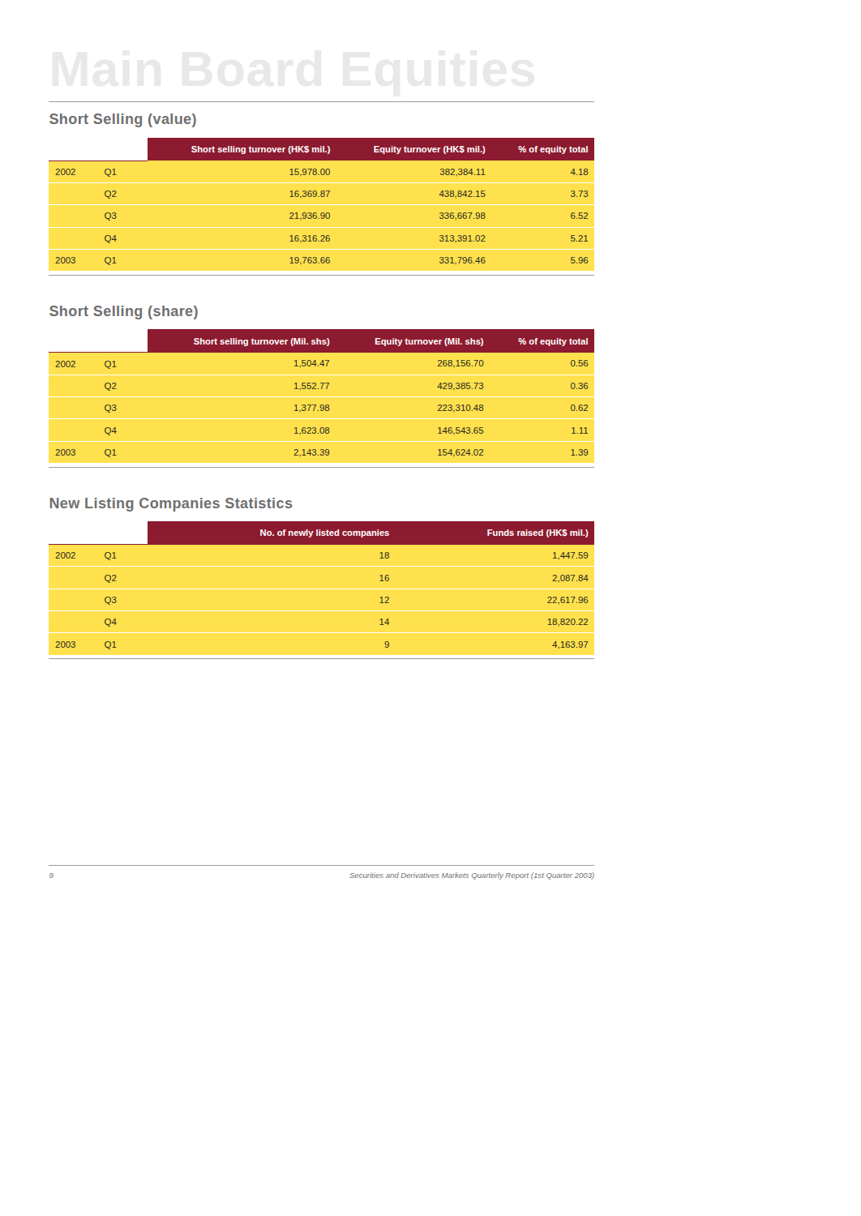Main Board Equities
Short Selling (value)
| | Short selling turnover (HK$ mil.) | Equity turnover (HK$ mil.) | % of equity total |
| --- | --- | --- | --- |
| 2002 | Q1 | 15,978.00 | 382,384.11 | 4.18 |
| | Q2 | 16,369.87 | 438,842.15 | 3.73 |
| | Q3 | 21,936.90 | 336,667.98 | 6.52 |
| | Q4 | 16,316.26 | 313,391.02 | 5.21 |
| 2003 | Q1 | 19,763.66 | 331,796.46 | 5.96 |
Short Selling (share)
| | Short selling turnover (Mil. shs) | Equity turnover (Mil. shs) | % of equity total |
| --- | --- | --- | --- |
| 2002 | Q1 | 1,504.47 | 268,156.70 | 0.56 |
| | Q2 | 1,552.77 | 429,385.73 | 0.36 |
| | Q3 | 1,377.98 | 223,310.48 | 0.62 |
| | Q4 | 1,623.08 | 146,543.65 | 1.11 |
| 2003 | Q1 | 2,143.39 | 154,624.02 | 1.39 |
New Listing Companies Statistics
| | No. of newly listed companies | Funds raised (HK$ mil.) |
| --- | --- | --- |
| 2002 | Q1 | 18 | 1,447.59 |
| | Q2 | 16 | 2,087.84 |
| | Q3 | 12 | 22,617.96 |
| | Q4 | 14 | 18,820.22 |
| 2003 | Q1 | 9 | 4,163.97 |
9 Securities and Derivatives Markets Quarterly Report (1st Quarter 2003)